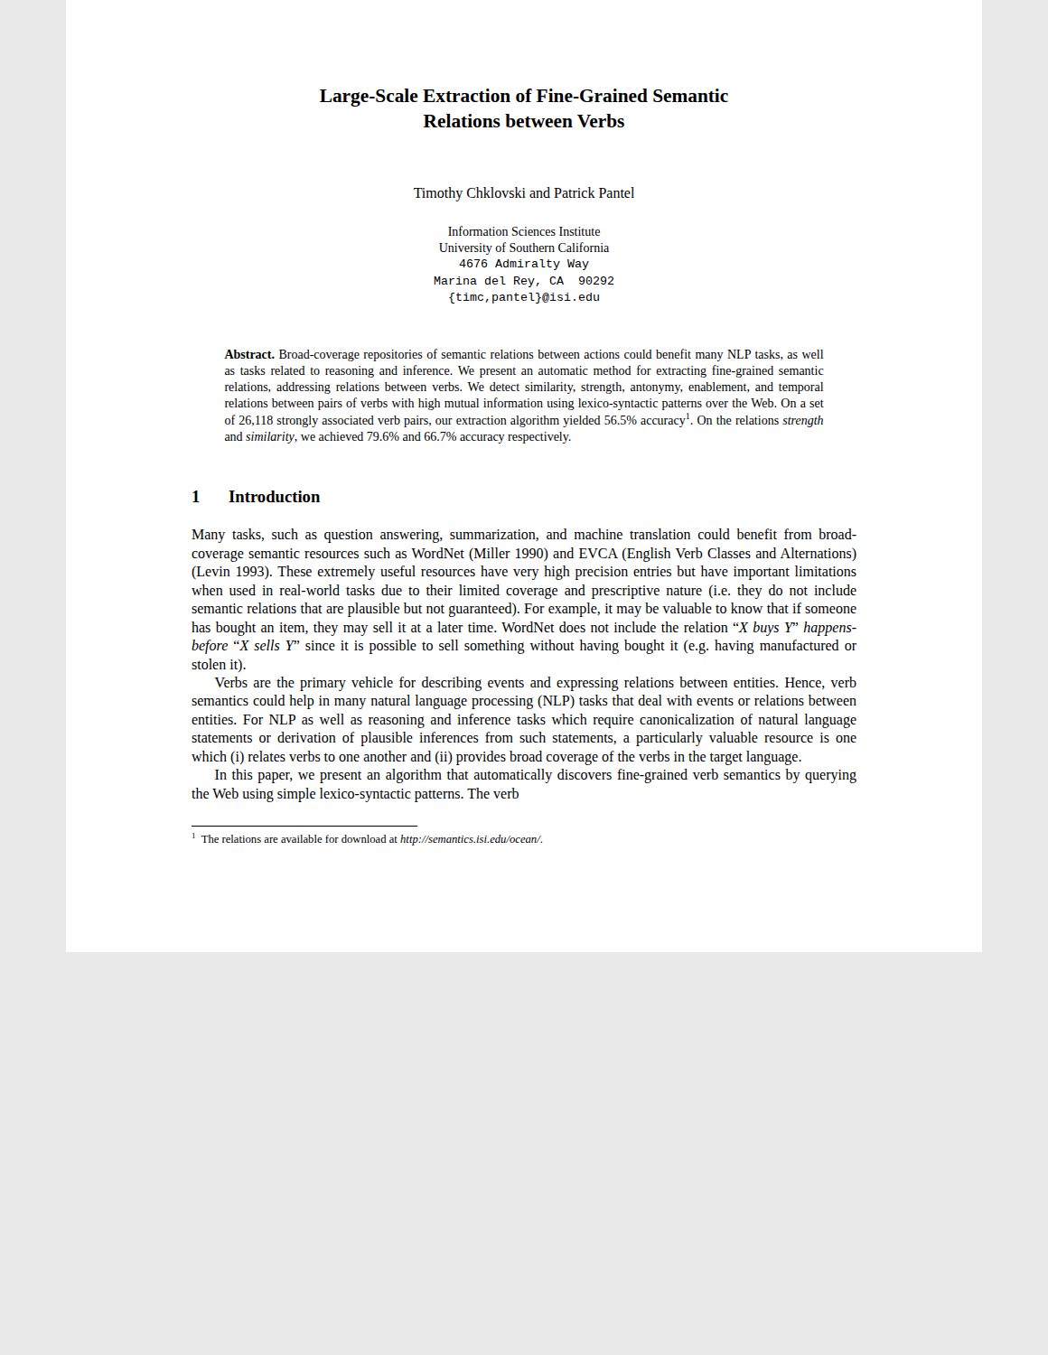Large-Scale Extraction of Fine-Grained Semantic
Relations between Verbs
Timothy Chklovski and Patrick Pantel
Information Sciences Institute
University of Southern California
4676 Admiralty Way
Marina del Rey, CA 90292
{timc,pantel}@isi.edu
Abstract. Broad-coverage repositories of semantic relations between actions could benefit many NLP tasks, as well as tasks related to reasoning and inference. We present an automatic method for extracting fine-grained semantic relations, addressing relations between verbs. We detect similarity, strength, antonymy, enablement, and temporal relations between pairs of verbs with high mutual information using lexico-syntactic patterns over the Web. On a set of 26,118 strongly associated verb pairs, our extraction algorithm yielded 56.5% accuracy1. On the relations strength and similarity, we achieved 79.6% and 66.7% accuracy respectively.
1 Introduction
Many tasks, such as question answering, summarization, and machine translation could benefit from broad-coverage semantic resources such as WordNet (Miller 1990) and EVCA (English Verb Classes and Alternations) (Levin 1993). These extremely useful resources have very high precision entries but have important limitations when used in real-world tasks due to their limited coverage and prescriptive nature (i.e. they do not include semantic relations that are plausible but not guaranteed). For example, it may be valuable to know that if someone has bought an item, they may sell it at a later time. WordNet does not include the relation “X buys Y” happens-before “X sells Y” since it is possible to sell something without having bought it (e.g. having manufactured or stolen it).
Verbs are the primary vehicle for describing events and expressing relations between entities. Hence, verb semantics could help in many natural language processing (NLP) tasks that deal with events or relations between entities. For NLP as well as reasoning and inference tasks which require canonicalization of natural language statements or derivation of plausible inferences from such statements, a particularly valuable resource is one which (i) relates verbs to one another and (ii) provides broad coverage of the verbs in the target language.
In this paper, we present an algorithm that automatically discovers fine-grained verb semantics by querying the Web using simple lexico-syntactic patterns. The verb
1 The relations are available for download at http://semantics.isi.edu/ocean/.